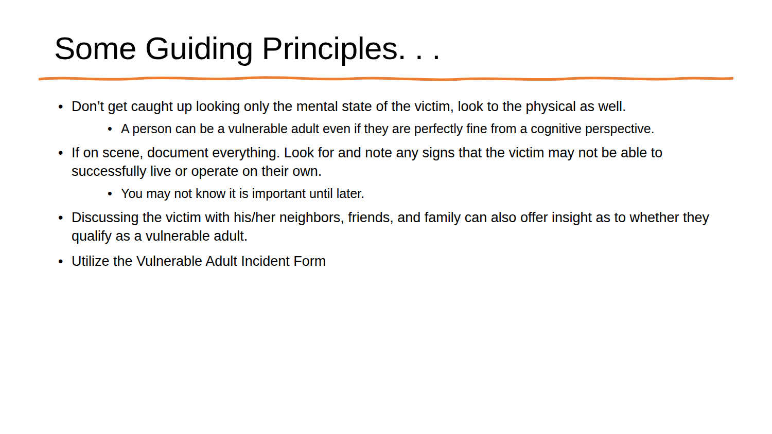Some Guiding Principles. . .
Don’t get caught up looking only the mental state of the victim, look to the physical as well.
A person can be a vulnerable adult even if they are perfectly fine from a cognitive perspective.
If on scene, document everything. Look for and note any signs that the victim may not be able to successfully live or operate on their own.
You may not know it is important until later.
Discussing the victim with his/her neighbors, friends, and family can also offer insight as to whether they qualify as a vulnerable adult.
Utilize the Vulnerable Adult Incident Form